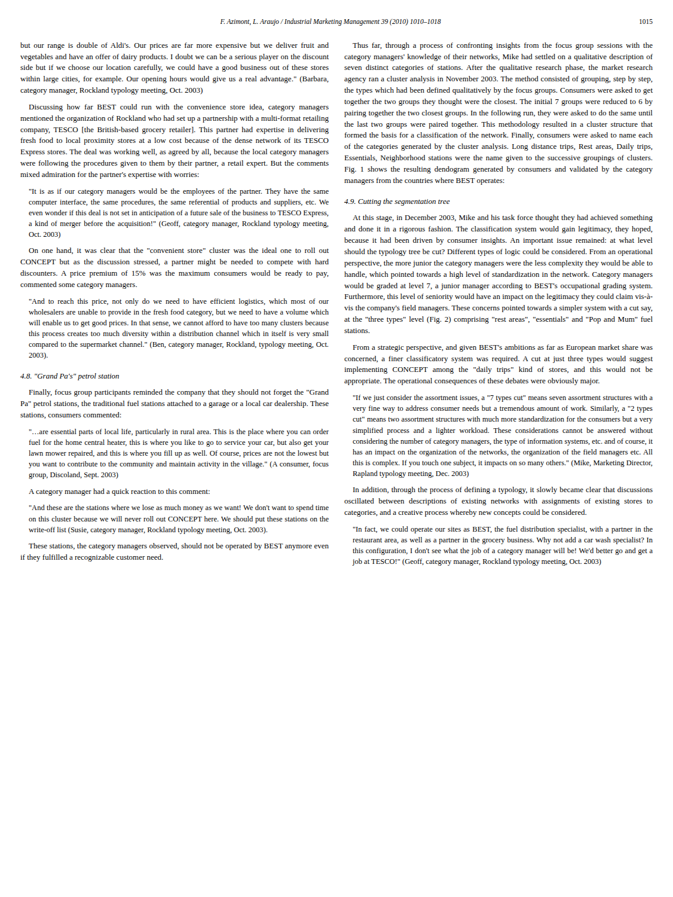F. Azimont, L. Araujo / Industrial Marketing Management 39 (2010) 1010–1018 1015
but our range is double of Aldi's. Our prices are far more expensive but we deliver fruit and vegetables and have an offer of dairy products. I doubt we can be a serious player on the discount side but if we choose our location carefully, we could have a good business out of these stores within large cities, for example. Our opening hours would give us a real advantage." (Barbara, category manager, Rockland typology meeting, Oct. 2003)
Discussing how far BEST could run with the convenience store idea, category managers mentioned the organization of Rockland who had set up a partnership with a multi-format retailing company, TESCO [the British-based grocery retailer]. This partner had expertise in delivering fresh food to local proximity stores at a low cost because of the dense network of its TESCO Express stores. The deal was working well, as agreed by all, because the local category managers were following the procedures given to them by their partner, a retail expert. But the comments mixed admiration for the partner's expertise with worries:
"It is as if our category managers would be the employees of the partner. They have the same computer interface, the same procedures, the same referential of products and suppliers, etc. We even wonder if this deal is not set in anticipation of a future sale of the business to TESCO Express, a kind of merger before the acquisition!" (Geoff, category manager, Rockland typology meeting, Oct. 2003)
On one hand, it was clear that the "convenient store" cluster was the ideal one to roll out CONCEPT but as the discussion stressed, a partner might be needed to compete with hard discounters. A price premium of 15% was the maximum consumers would be ready to pay, commented some category managers.
"And to reach this price, not only do we need to have efficient logistics, which most of our wholesalers are unable to provide in the fresh food category, but we need to have a volume which will enable us to get good prices. In that sense, we cannot afford to have too many clusters because this process creates too much diversity within a distribution channel which in itself is very small compared to the supermarket channel." (Ben, category manager, Rockland, typology meeting, Oct. 2003).
4.8. "Grand Pa's" petrol station
Finally, focus group participants reminded the company that they should not forget the "Grand Pa" petrol stations, the traditional fuel stations attached to a garage or a local car dealership. These stations, consumers commented:
"…are essential parts of local life, particularly in rural area. This is the place where you can order fuel for the home central heater, this is where you like to go to service your car, but also get your lawn mower repaired, and this is where you fill up as well. Of course, prices are not the lowest but you want to contribute to the community and maintain activity in the village." (A consumer, focus group, Discoland, Sept. 2003)
A category manager had a quick reaction to this comment:
"And these are the stations where we lose as much money as we want! We don't want to spend time on this cluster because we will never roll out CONCEPT here. We should put these stations on the write-off list (Susie, category manager, Rockland typology meeting, Oct. 2003).
These stations, the category managers observed, should not be operated by BEST anymore even if they fulfilled a recognizable customer need.
Thus far, through a process of confronting insights from the focus group sessions with the category managers' knowledge of their networks, Mike had settled on a qualitative description of seven distinct categories of stations. After the qualitative research phase, the market research agency ran a cluster analysis in November 2003. The method consisted of grouping, step by step, the types which had been defined qualitatively by the focus groups. Consumers were asked to get together the two groups they thought were the closest. The initial 7 groups were reduced to 6 by pairing together the two closest groups. In the following run, they were asked to do the same until the last two groups were paired together. This methodology resulted in a cluster structure that formed the basis for a classification of the network. Finally, consumers were asked to name each of the categories generated by the cluster analysis. Long distance trips, Rest areas, Daily trips, Essentials, Neighborhood stations were the name given to the successive groupings of clusters. Fig. 1 shows the resulting dendogram generated by consumers and validated by the category managers from the countries where BEST operates:
4.9. Cutting the segmentation tree
At this stage, in December 2003, Mike and his task force thought they had achieved something and done it in a rigorous fashion. The classification system would gain legitimacy, they hoped, because it had been driven by consumer insights. An important issue remained: at what level should the typology tree be cut? Different types of logic could be considered. From an operational perspective, the more junior the category managers were the less complexity they would be able to handle, which pointed towards a high level of standardization in the network. Category managers would be graded at level 7, a junior manager according to BEST's occupational grading system. Furthermore, this level of seniority would have an impact on the legitimacy they could claim vis-à-vis the company's field managers. These concerns pointed towards a simpler system with a cut say, at the "three types" level (Fig. 2) comprising "rest areas", "essentials" and "Pop and Mum" fuel stations.
From a strategic perspective, and given BEST's ambitions as far as European market share was concerned, a finer classificatory system was required. A cut at just three types would suggest implementing CONCEPT among the "daily trips" kind of stores, and this would not be appropriate. The operational consequences of these debates were obviously major.
"If we just consider the assortment issues, a "7 types cut" means seven assortment structures with a very fine way to address consumer needs but a tremendous amount of work. Similarly, a "2 types cut" means two assortment structures with much more standardization for the consumers but a very simplified process and a lighter workload. These considerations cannot be answered without considering the number of category managers, the type of information systems, etc. and of course, it has an impact on the organization of the networks, the organization of the field managers etc. All this is complex. If you touch one subject, it impacts on so many others." (Mike, Marketing Director, Rapland typology meeting, Dec. 2003)
In addition, through the process of defining a typology, it slowly became clear that discussions oscillated between descriptions of existing networks with assignments of existing stores to categories, and a creative process whereby new concepts could be considered.
"In fact, we could operate our sites as BEST, the fuel distribution specialist, with a partner in the restaurant area, as well as a partner in the grocery business. Why not add a car wash specialist? In this configuration, I don't see what the job of a category manager will be! We'd better go and get a job at TESCO!" (Geoff, category manager, Rockland typology meeting, Oct. 2003)